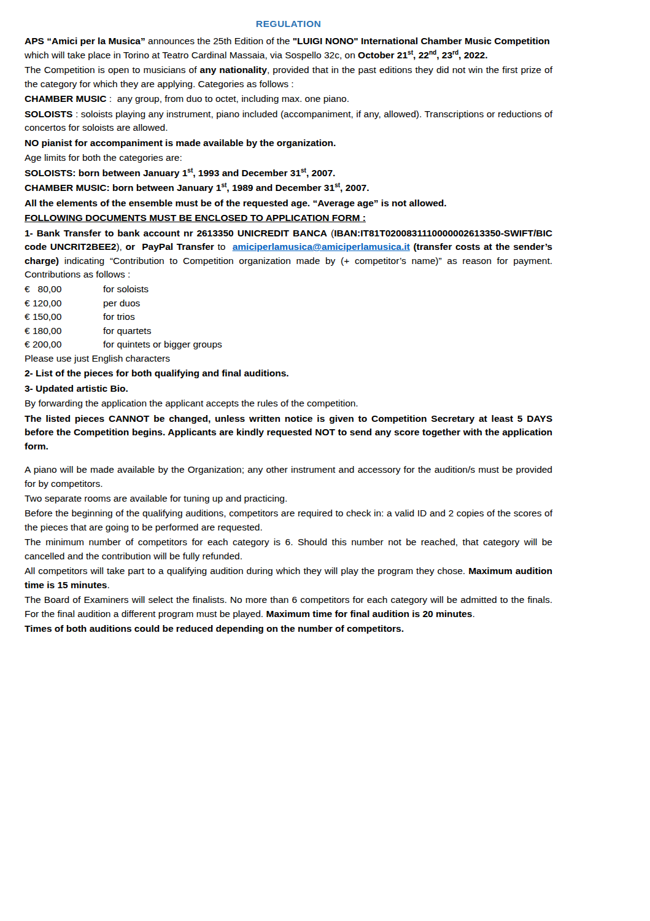REGULATION
APS “Amici per la Musica” announces the 25th Edition of the "LUIGI NONO" International Chamber Music Competition which will take place in Torino at Teatro Cardinal Massaia, via Sospello 32c, on October 21st, 22nd, 23rd, 2022.
The Competition is open to musicians of any nationality, provided that in the past editions they did not win the first prize of the category for which they are applying. Categories as follows :
CHAMBER MUSIC : any group, from duo to octet, including max. one piano.
SOLOISTS : soloists playing any instrument, piano included (accompaniment, if any, allowed). Transcriptions or reductions of concertos for soloists are allowed.
NO pianist for accompaniment is made available by the organization.
Age limits for both the categories are:
SOLOISTS: born between January 1st, 1993 and December 31st, 2007.
CHAMBER MUSIC: born between January 1st, 1989 and December 31st, 2007.
All the elements of the ensemble must be of the requested age. “Average age” is not allowed.
FOLLOWING DOCUMENTS MUST BE ENCLOSED TO APPLICATION FORM :
1- Bank Transfer to bank account nr 2613350 UNICREDIT BANCA (IBAN:IT81T0200831110000002613350-SWIFT/BIC code UNCRIT2BEE2), or PayPal Transfer to amiciperlamusica@amiciperlamusica.it (transfer costs at the sender’s charge) indicating “Contribution to Competition organization made by (+ competitor’s name)” as reason for payment. Contributions as follows :
| € 80,00 | for soloists |
| € 120,00 | per duos |
| € 150,00 | for trios |
| € 180,00 | for quartets |
| € 200,00 | for quintets or bigger groups |
Please use just English characters
2- List of the pieces for both qualifying and final auditions.
3- Updated artistic Bio.
By forwarding the application the applicant accepts the rules of the competition.
The listed pieces CANNOT be changed, unless written notice is given to Competition Secretary at least 5 DAYS before the Competition begins. Applicants are kindly requested NOT to send any score together with the application form.
A piano will be made available by the Organization; any other instrument and accessory for the audition/s must be provided for by competitors.
Two separate rooms are available for tuning up and practicing.
Before the beginning of the qualifying auditions, competitors are required to check in: a valid ID and 2 copies of the scores of the pieces that are going to be performed are requested.
The minimum number of competitors for each category is 6. Should this number not be reached, that category will be cancelled and the contribution will be fully refunded.
All competitors will take part to a qualifying audition during which they will play the program they chose. Maximum audition time is 15 minutes.
The Board of Examiners will select the finalists. No more than 6 competitors for each category will be admitted to the finals. For the final audition a different program must be played. Maximum time for final audition is 20 minutes.
Times of both auditions could be reduced depending on the number of competitors.